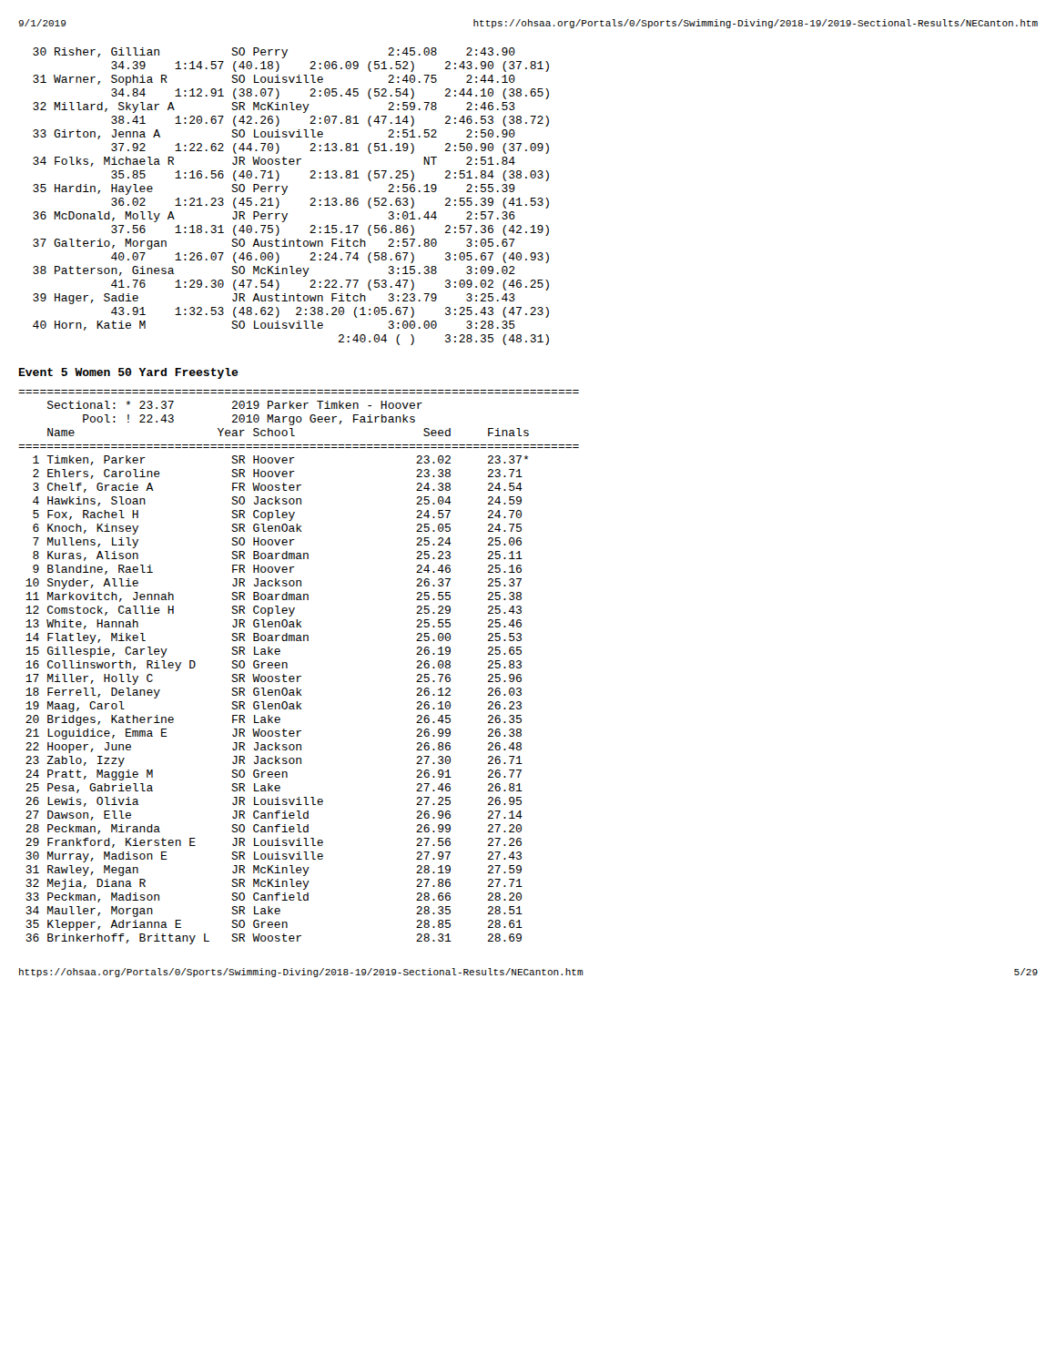9/1/2019 https://ohsaa.org/Portals/0/Sports/Swimming-Diving/2018-19/2019-Sectional-Results/NECanton.htm
  30 Risher, Gillian          SO Perry              2:45.08    2:43.90
             34.39    1:14.57 (40.18)    2:06.09 (51.52)    2:43.90 (37.81)
  31 Warner, Sophia R         SO Louisville         2:40.75    2:44.10
             34.84    1:12.91 (38.07)    2:05.45 (52.54)    2:44.10 (38.65)
  32 Millard, Skylar A        SR McKinley           2:59.78    2:46.53
             38.41    1:20.67 (42.26)    2:07.81 (47.14)    2:46.53 (38.72)
  33 Girton, Jenna A          SO Louisville         2:51.52    2:50.90
             37.92    1:22.62 (44.70)    2:13.81 (51.19)    2:50.90 (37.09)
  34 Folks, Michaela R        JR Wooster                 NT    2:51.84
             35.85    1:16.56 (40.71)    2:13.81 (57.25)    2:51.84 (38.03)
  35 Hardin, Haylee           SO Perry              2:56.19    2:55.39
             36.02    1:21.23 (45.21)    2:13.86 (52.63)    2:55.39 (41.53)
  36 McDonald, Molly A        JR Perry              3:01.44    2:57.36
             37.56    1:18.31 (40.75)    2:15.17 (56.86)    2:57.36 (42.19)
  37 Galterio, Morgan         SO Austintown Fitch   2:57.80    3:05.67
             40.07    1:26.07 (46.00)    2:24.74 (58.67)    3:05.67 (40.93)
  38 Patterson, Ginesa        SO McKinley           3:15.38    3:09.02
             41.76    1:29.30 (47.54)    2:22.77 (53.47)    3:09.02 (46.25)
  39 Hager, Sadie             JR Austintown Fitch   3:23.79    3:25.43
             43.91    1:32.53 (48.62)  2:38.20 (1:05.67)    3:25.43 (47.23)
  40 Horn, Katie M            SO Louisville         3:00.00    3:28.35
                                             2:40.04 ( )    3:28.35 (48.31)
Event 5 Women 50 Yard Freestyle
===============================================================================
    Sectional: * 23.37        2019 Parker Timken - Hoover
         Pool: ! 22.43        2010 Margo Geer, Fairbanks
    Name                    Year School                  Seed     Finals
===============================================================================
  1 Timken, Parker            SR Hoover                 23.02     23.37*
  2 Ehlers, Caroline          SR Hoover                 23.38     23.71
  3 Chelf, Gracie A           FR Wooster                24.38     24.54
  4 Hawkins, Sloan            SO Jackson                25.04     24.59
  5 Fox, Rachel H             SR Copley                 24.57     24.70
  6 Knoch, Kinsey             SR GlenOak                25.05     24.75
  7 Mullens, Lily             SO Hoover                 25.24     25.06
  8 Kuras, Alison             SR Boardman               25.23     25.11
  9 Blandine, Raeli           FR Hoover                 24.46     25.16
 10 Snyder, Allie             JR Jackson                26.37     25.37
 11 Markovitch, Jennah        SR Boardman               25.55     25.38
 12 Comstock, Callie H        SR Copley                 25.29     25.43
 13 White, Hannah             JR GlenOak                25.55     25.46
 14 Flatley, Mikel            SR Boardman               25.00     25.53
 15 Gillespie, Carley         SR Lake                   26.19     25.65
 16 Collinsworth, Riley D     SO Green                  26.08     25.83
 17 Miller, Holly C           SR Wooster                25.76     25.96
 18 Ferrell, Delaney          SR GlenOak                26.12     26.03
 19 Maag, Carol               SR GlenOak                26.10     26.23
 20 Bridges, Katherine        FR Lake                   26.45     26.35
 21 Loguidice, Emma E         JR Wooster                26.99     26.38
 22 Hooper, June              JR Jackson                26.86     26.48
 23 Zablo, Izzy               JR Jackson                27.30     26.71
 24 Pratt, Maggie M           SO Green                  26.91     26.77
 25 Pesa, Gabriella           SR Lake                   27.46     26.81
 26 Lewis, Olivia             JR Louisville             27.25     26.95
 27 Dawson, Elle              JR Canfield               26.96     27.14
 28 Peckman, Miranda          SO Canfield               26.99     27.20
 29 Frankford, Kiersten E     JR Louisville             27.56     27.26
 30 Murray, Madison E         SR Louisville             27.97     27.43
 31 Rawley, Megan             JR McKinley               28.19     27.59
 32 Mejia, Diana R            SR McKinley               27.86     27.71
 33 Peckman, Madison          SO Canfield               28.66     28.20
 34 Mauller, Morgan           SR Lake                   28.35     28.51
 35 Klepper, Adrianna E       SO Green                  28.85     28.61
 36 Brinkerhoff, Brittany L   SR Wooster                28.31     28.69
https://ohsaa.org/Portals/0/Sports/Swimming-Diving/2018-19/2019-Sectional-Results/NECanton.htm 5/29